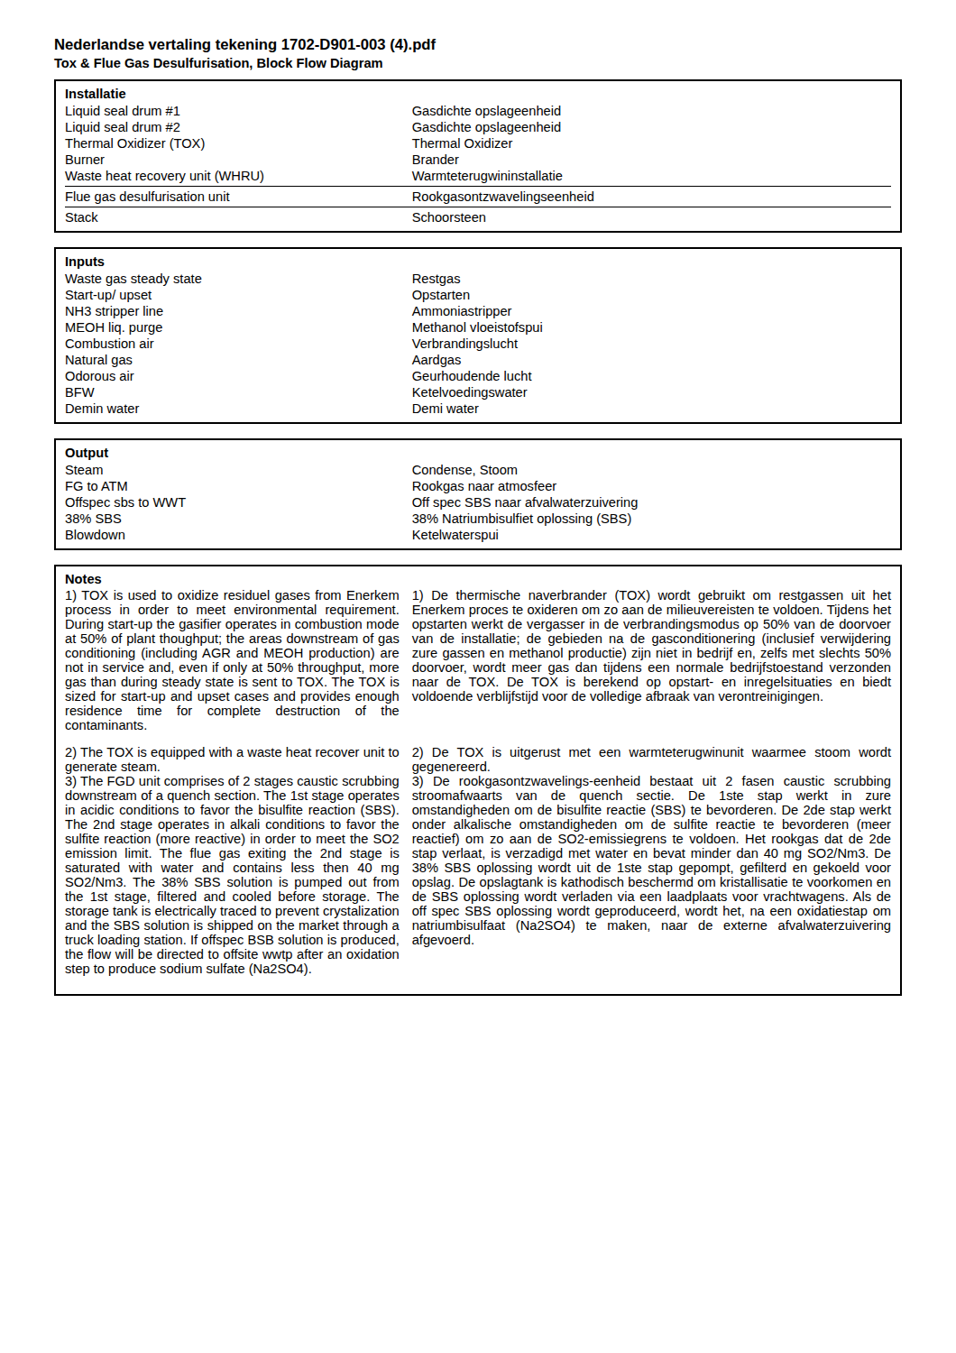Nederlandse vertaling tekening 1702-D901-003 (4).pdf
Tox & Flue Gas Desulfurisation, Block Flow Diagram
Installatie
| Liquid seal drum #1 | Gasdichte opslageenheid |
| Liquid seal drum #2 | Gasdichte opslageenheid |
| Thermal Oxidizer (TOX) | Thermal Oxidizer |
| Burner | Brander |
| Waste heat recovery unit (WHRU) | Warmteterugwininstallatie |
| Flue gas desulfurisation unit | Rookgasontzwavelingseenheid |
| Stack | Schoorsteen |
Inputs
| Waste gas steady state | Restgas |
| Start-up/ upset | Opstarten |
| NH3 stripper line | Ammoniastripper |
| MEOH liq. purge | Methanol vloeistofspui |
| Combustion air | Verbrandingslucht |
| Natural gas | Aardgas |
| Odorous air | Geurhoudende lucht |
| BFW | Ketelvoedingswater |
| Demin water | Demi water |
Output
| Steam | Condense, Stoom |
| FG to ATM | Rookgas naar atmosfeer |
| Offspec sbs to WWT | Off spec SBS naar afvalwaterzuivering |
| 38% SBS | 38% Natriumbisulfiet oplossing (SBS) |
| Blowdown | Ketelwaterspui |
Notes
| 1) TOX is used to oxidize residuel gases from Enerkem process in order to meet environmental requirement. During start-up the gasifier operates in combustion mode at 50% of plant thoughput; the areas downstream of gas conditioning (including AGR and MEOH production) are not in service and, even if only at 50% throughput, more gas than during steady state is sent to TOX. The TOX is sized for start-up and upset cases and provides enough residence time for complete destruction of the contaminants. | 1) De thermische naverbrander (TOX) wordt gebruikt om restgassen uit het Enerkem proces te oxideren om zo aan de milieuvereisten te voldoen. Tijdens het opstarten werkt de vergasser in de verbrandingsmodus op 50% van de doorvoer van de installatie; de gebieden na de gasconditionering (inclusief verwijdering zure gassen en methanol productie) zijn niet in bedrijf en, zelfs met slechts 50% doorvoer, wordt meer gas dan tijdens een normale bedrijfstoestand verzonden naar de TOX. De TOX is berekend op opstart- en inregelsituaties en biedt voldoende verblijfstijd voor de volledige afbraak van verontreinigingen. |
| 2) The TOX is equipped with a waste heat recover unit to generate steam. 3) The FGD unit comprises of 2 stages caustic scrubbing downstream of a quench section. The 1st stage operates in acidic conditions to favor the bisulfite reaction (SBS). The 2nd stage operates in alkali conditions to favor the sulfite reaction (more reactive) in order to meet the SO2 emission limit. The flue gas exiting the 2nd stage is saturated with water and contains less then 40 mg SO2/Nm3. The 38% SBS solution is pumped out from the 1st stage, filtered and cooled before storage. The storage tank is electrically traced to prevent crystalization and the SBS solution is shipped on the market through a truck loading station. If offspec BSB solution is produced, the flow will be directed to offsite wwtp after an oxidation step to produce sodium sulfate (Na2SO4). | 2) De TOX is uitgerust met een warmteterugwinunit waarmee stoom wordt gegenereerd. 3) De rookgasontzwavelings-eenheid bestaat uit 2 fasen caustic scrubbing stroomafwaarts van de quench sectie. De 1ste stap werkt in zure omstandigheden om de bisulfite reactie (SBS) te bevorderen. De 2de stap werkt onder alkalische omstandigheden om de sulfite reactie te bevorderen (meer reactief) om zo aan de SO2-emissiegrens te voldoen. Het rookgas dat de 2de stap verlaat, is verzadigd met water en bevat minder dan 40 mg SO2/Nm3. De 38% SBS oplossing wordt uit de 1ste stap gepompt, gefilterd en gekoeld voor opslag. De opslagtank is kathodisch beschermd om kristallisatie te voorkomen en de SBS oplossing wordt verladen via een laadplaats voor vrachtwagens. Als de off spec SBS oplossing wordt geproduceerd, wordt het, na een oxidatiestap om natriumbisulfaat (Na2SO4) te maken, naar de externe afvalwaterzuivering afgevoerd. |